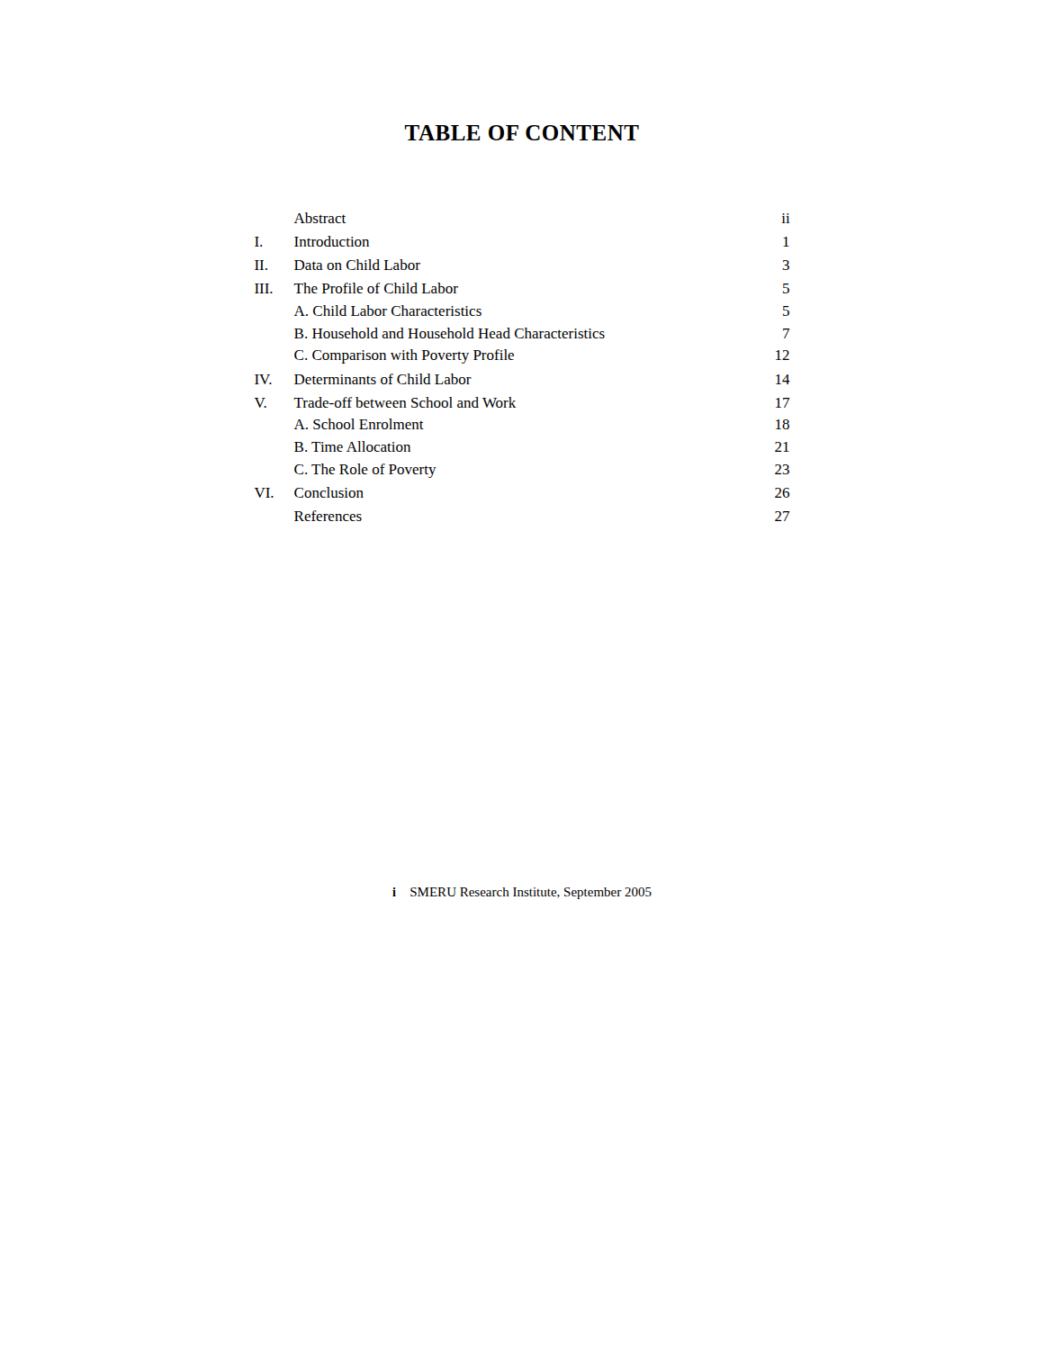TABLE OF CONTENT
| | Abstract | ii |
| I. | Introduction | 1 |
| II. | Data on Child Labor | 3 |
| III. | The Profile of Child Labor | 5 |
| | A. Child Labor Characteristics | 5 |
| | B. Household and Household Head Characteristics | 7 |
| | C. Comparison with Poverty Profile | 12 |
| IV. | Determinants of Child Labor | 14 |
| V. | Trade-off between School and Work | 17 |
| | A. School Enrolment | 18 |
| | B. Time Allocation | 21 |
| | C. The Role of Poverty | 23 |
| VI. | Conclusion | 26 |
| | References | 27 |
i SMERU Research Institute, September 2005